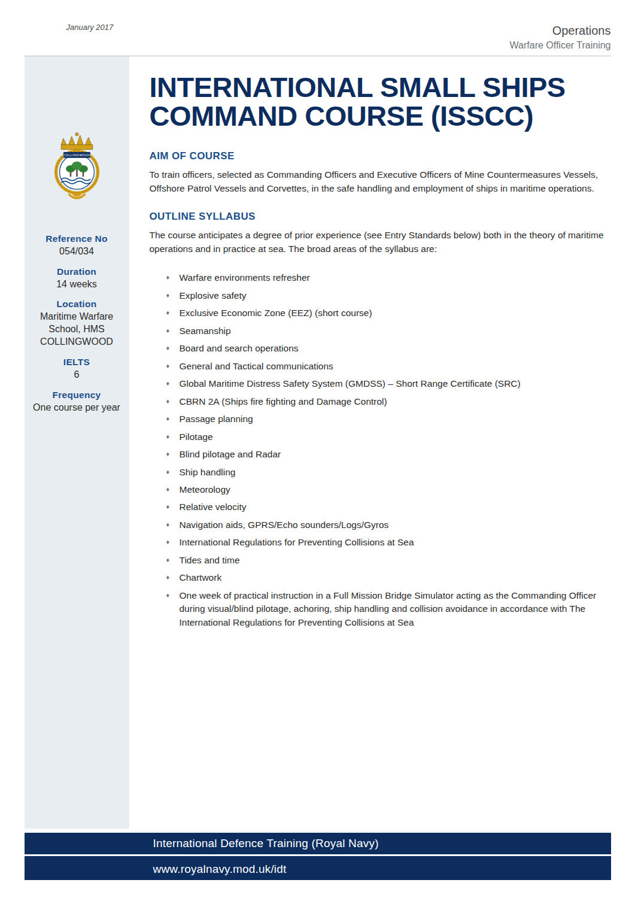January 2017
Operations
Warfare Officer Training
COLLINGWOOD
Reference No
054/034
Duration
14 weeks
Location
Maritime Warfare School, HMS COLLINGWOOD
IELTS
6
Frequency
One course per year
INTERNATIONAL SMALL SHIPS COMMAND COURSE (ISSCC)
AIM OF COURSE
To train officers, selected as Commanding Officers and Executive Officers of Mine Countermeasures Vessels, Offshore Patrol Vessels and Corvettes, in the safe handling and employment of ships in maritime operations.
OUTLINE SYLLABUS
The course anticipates a degree of prior experience (see Entry Standards below) both in the theory of maritime operations and in practice at sea. The broad areas of the syllabus are:
Warfare environments refresher
Explosive safety
Exclusive Economic Zone (EEZ) (short course)
Seamanship
Board and search operations
General and Tactical communications
Global Maritime Distress Safety System (GMDSS) – Short Range Certificate (SRC)
CBRN 2A (Ships fire fighting and Damage Control)
Passage planning
Pilotage
Blind pilotage and Radar
Ship handling
Meteorology
Relative velocity
Navigation aids, GPRS/Echo sounders/Logs/Gyros
International Regulations for Preventing Collisions at Sea
Tides and time
Chartwork
One week of practical instruction in a Full Mission Bridge Simulator acting as the Commanding Officer during visual/blind pilotage, achoring, ship handling and collision avoidance in accordance with The International Regulations for Preventing Collisions at Sea
International Defence Training (Royal Navy)
www.royalnavy.mod.uk/idt